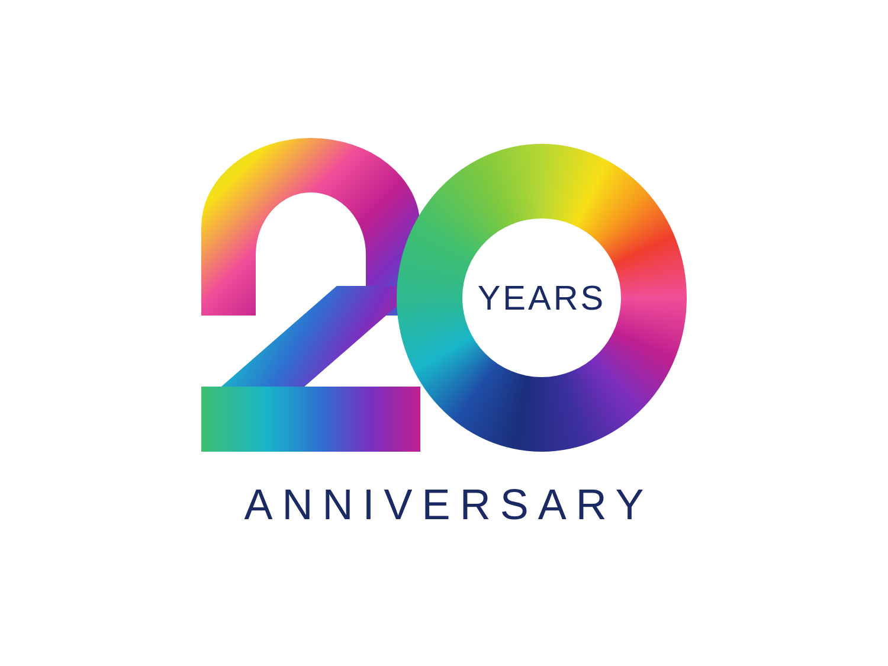YEARS
ANNIVERSARY